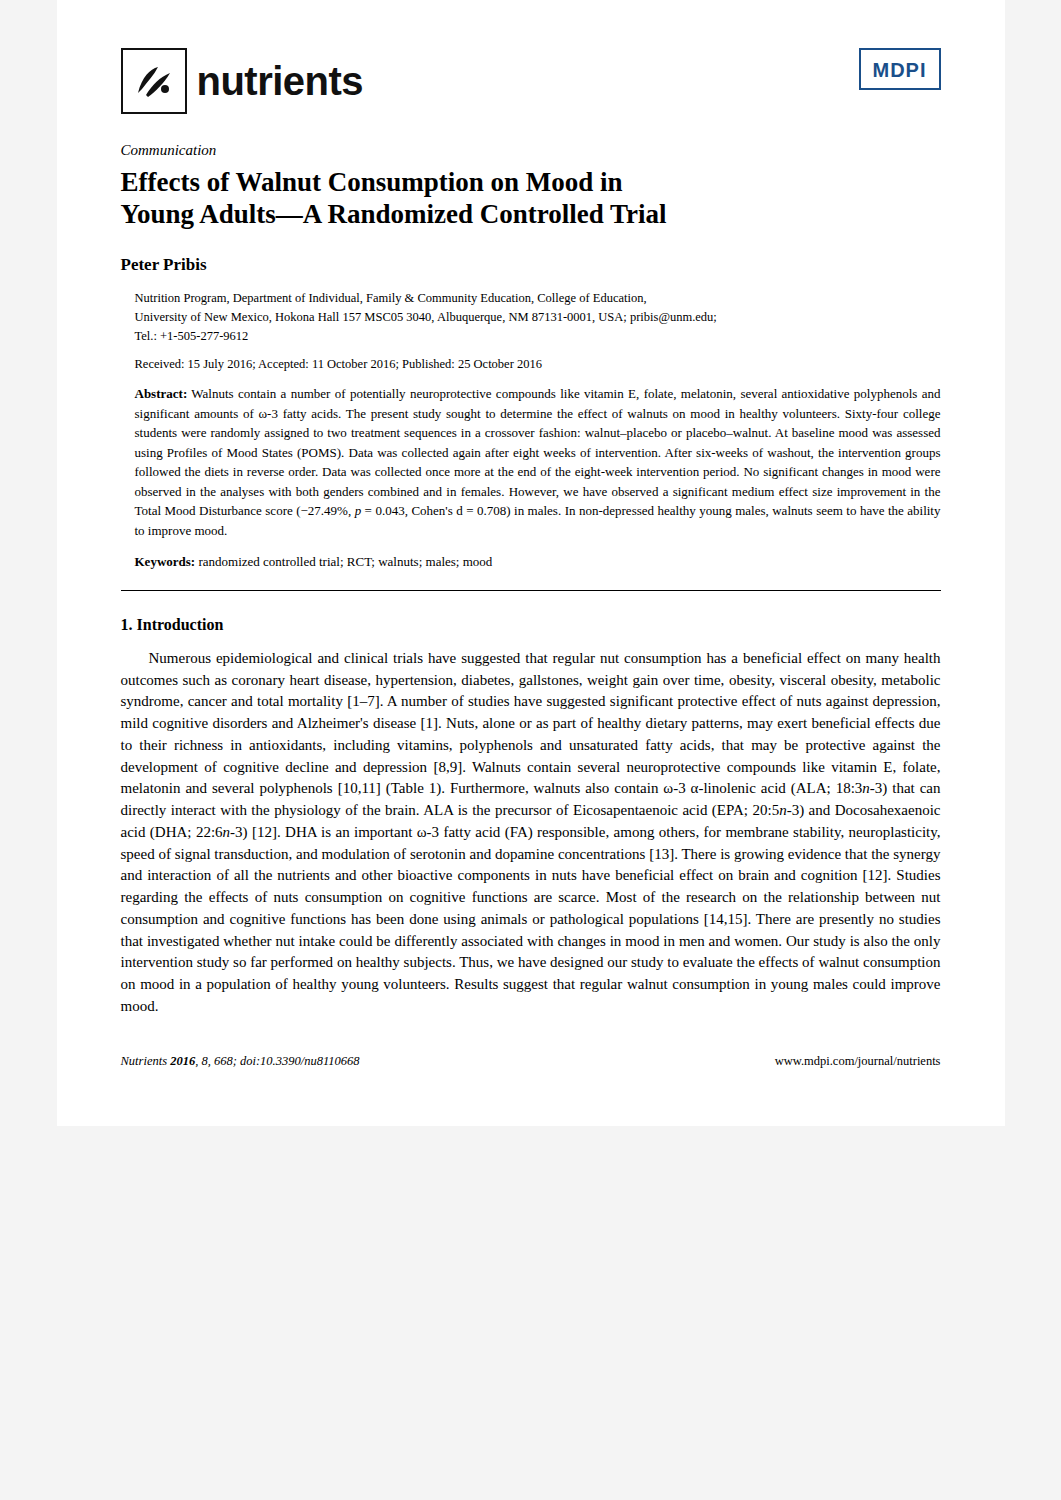nutrients
MDPI
Communication
Effects of Walnut Consumption on Mood in
Young Adults—A Randomized Controlled Trial
Peter Pribis
Nutrition Program, Department of Individual, Family & Community Education, College of Education,
University of New Mexico, Hokona Hall 157 MSC05 3040, Albuquerque, NM 87131-0001, USA; pribis@unm.edu;
Tel.: +1-505-277-9612
Received: 15 July 2016; Accepted: 11 October 2016; Published: 25 October 2016
Abstract: Walnuts contain a number of potentially neuroprotective compounds like vitamin E, folate, melatonin, several antioxidative polyphenols and significant amounts of ω-3 fatty acids. The present study sought to determine the effect of walnuts on mood in healthy volunteers. Sixty-four college students were randomly assigned to two treatment sequences in a crossover fashion: walnut–placebo or placebo–walnut. At baseline mood was assessed using Profiles of Mood States (POMS). Data was collected again after eight weeks of intervention. After six-weeks of washout, the intervention groups followed the diets in reverse order. Data was collected once more at the end of the eight-week intervention period. No significant changes in mood were observed in the analyses with both genders combined and in females. However, we have observed a significant medium effect size improvement in the Total Mood Disturbance score (−27.49%, p = 0.043, Cohen's d = 0.708) in males. In non-depressed healthy young males, walnuts seem to have the ability to improve mood.
Keywords: randomized controlled trial; RCT; walnuts; males; mood
1. Introduction
Numerous epidemiological and clinical trials have suggested that regular nut consumption has a beneficial effect on many health outcomes such as coronary heart disease, hypertension, diabetes, gallstones, weight gain over time, obesity, visceral obesity, metabolic syndrome, cancer and total mortality [1–7]. A number of studies have suggested significant protective effect of nuts against depression, mild cognitive disorders and Alzheimer's disease [1]. Nuts, alone or as part of healthy dietary patterns, may exert beneficial effects due to their richness in antioxidants, including vitamins, polyphenols and unsaturated fatty acids, that may be protective against the development of cognitive decline and depression [8,9]. Walnuts contain several neuroprotective compounds like vitamin E, folate, melatonin and several polyphenols [10,11] (Table 1). Furthermore, walnuts also contain ω-3 α-linolenic acid (ALA; 18:3n-3) that can directly interact with the physiology of the brain. ALA is the precursor of Eicosapentaenoic acid (EPA; 20:5n-3) and Docosahexaenoic acid (DHA; 22:6n-3) [12]. DHA is an important ω-3 fatty acid (FA) responsible, among others, for membrane stability, neuroplasticity, speed of signal transduction, and modulation of serotonin and dopamine concentrations [13]. There is growing evidence that the synergy and interaction of all the nutrients and other bioactive components in nuts have beneficial effect on brain and cognition [12]. Studies regarding the effects of nuts consumption on cognitive functions are scarce. Most of the research on the relationship between nut consumption and cognitive functions has been done using animals or pathological populations [14,15]. There are presently no studies that investigated whether nut intake could be differently associated with changes in mood in men and women. Our study is also the only intervention study so far performed on healthy subjects. Thus, we have designed our study to evaluate the effects of walnut consumption on mood in a population of healthy young volunteers. Results suggest that regular walnut consumption in young males could improve mood.
Nutrients 2016, 8, 668; doi:10.3390/nu8110668
www.mdpi.com/journal/nutrients